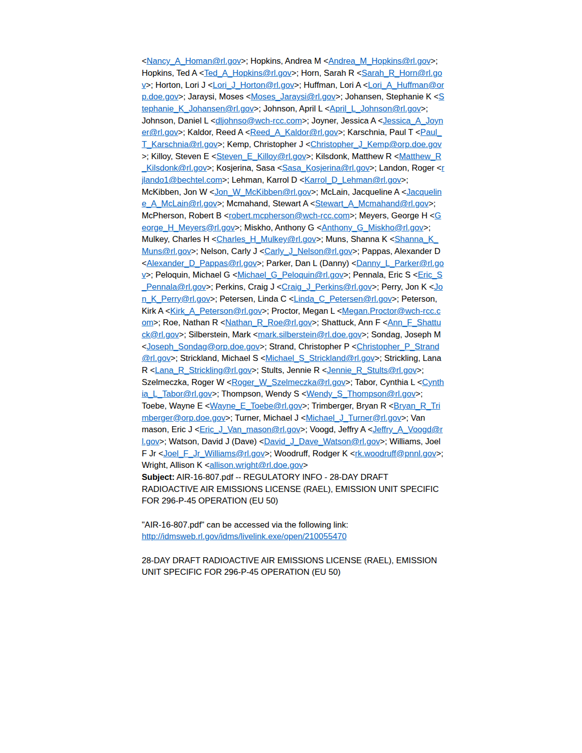<Nancy_A_Homan@rl.gov>; Hopkins, Andrea M <Andrea_M_Hopkins@rl.gov>; Hopkins, Ted A <Ted_A_Hopkins@rl.gov>; Horn, Sarah R <Sarah_R_Horn@rl.gov>; Horton, Lori J <Lori_J_Horton@rl.gov>; Huffman, Lori A <Lori_A_Huffman@orp.doe.gov>; Jaraysi, Moses <Moses_Jaraysi@rl.gov>; Johansen, Stephanie K <Stephanie_K_Johansen@rl.gov>; Johnson, April L <April_L_Johnson@rl.gov>; Johnson, Daniel L <dljohnso@wch-rcc.com>; Joyner, Jessica A <Jessica_A_Joyner@rl.gov>; Kaldor, Reed A <Reed_A_Kaldor@rl.gov>; Karschnia, Paul T <Paul_T_Karschnia@rl.gov>; Kemp, Christopher J <Christopher_J_Kemp@orp.doe.gov>; Killoy, Steven E <Steven_E_Killoy@rl.gov>; Kilsdonk, Matthew R <Matthew_R_Kilsdonk@rl.gov>; Kosjerina, Sasa <Sasa_Kosjerina@rl.gov>; Landon, Roger <rjlando1@bechtel.com>; Lehman, Karrol D <Karrol_D_Lehman@rl.gov>; McKibben, Jon W <Jon_W_McKibben@rl.gov>; McLain, Jacqueline A <Jacqueline_A_McLain@rl.gov>; Mcmahand, Stewart A <Stewart_A_Mcmahand@rl.gov>; McPherson, Robert B <robert.mcpherson@wch-rcc.com>; Meyers, George H <George_H_Meyers@rl.gov>; Miskho, Anthony G <Anthony_G_Miskho@rl.gov>; Mulkey, Charles H <Charles_H_Mulkey@rl.gov>; Muns, Shanna K <Shanna_K_Muns@rl.gov>; Nelson, Carly J <Carly_J_Nelson@rl.gov>; Pappas, Alexander D <Alexander_D_Pappas@rl.gov>; Parker, Dan L (Danny) <Danny_L_Parker@rl.gov>; Peloquin, Michael G <Michael_G_Peloquin@rl.gov>; Pennala, Eric S <Eric_S_Pennala@rl.gov>; Perkins, Craig J <Craig_J_Perkins@rl.gov>; Perry, Jon K <Jon_K_Perry@rl.gov>; Petersen, Linda C <Linda_C_Petersen@rl.gov>; Peterson, Kirk A <Kirk_A_Peterson@rl.gov>; Proctor, Megan L <Megan.Proctor@wch-rcc.com>; Roe, Nathan R <Nathan_R_Roe@rl.gov>; Shattuck, Ann F <Ann_F_Shattuck@rl.gov>; Silberstein, Mark <mark.silberstein@rl.doe.gov>; Sondag, Joseph M <Joseph_Sondag@orp.doe.gov>; Strand, Christopher P <Christopher_P_Strand@rl.gov>; Strickland, Michael S <Michael_S_Strickland@rl.gov>; Strickling, Lana R <Lana_R_Strickling@rl.gov>; Stults, Jennie R <Jennie_R_Stults@rl.gov>; Szelmeczka, Roger W <Roger_W_Szelmeczka@rl.gov>; Tabor, Cynthia L <Cynthia_L_Tabor@rl.gov>; Thompson, Wendy S <Wendy_S_Thompson@rl.gov>; Toebe, Wayne E <Wayne_E_Toebe@rl.gov>; Trimberger, Bryan R <Bryan_R_Trimberger@orp.doe.gov>; Turner, Michael J <Michael_J_Turner@rl.gov>; Van mason, Eric J <Eric_J_Van_mason@rl.gov>; Voogd, Jeffry A <Jeffry_A_Voogd@rl.gov>; Watson, David J (Dave) <David_J_Dave_Watson@rl.gov>; Williams, Joel F Jr <Joel_F_Jr_Williams@rl.gov>; Woodruff, Rodger K <rk.woodruff@pnnl.gov>; Wright, Allison K <allison.wright@rl.doe.gov>
Subject: AIR-16-807.pdf -- REGULATORY INFO - 28-DAY DRAFT RADIOACTIVE AIR EMISSIONS LICENSE (RAEL), EMISSION UNIT SPECIFIC FOR 296-P-45 OPERATION (EU 50)
"AIR-16-807.pdf" can be accessed via the following link:
http://idmsweb.rl.gov/idms/livelink.exe/open/210055470
28-DAY DRAFT RADIOACTIVE AIR EMISSIONS LICENSE (RAEL), EMISSION UNIT SPECIFIC FOR 296-P-45 OPERATION (EU 50)